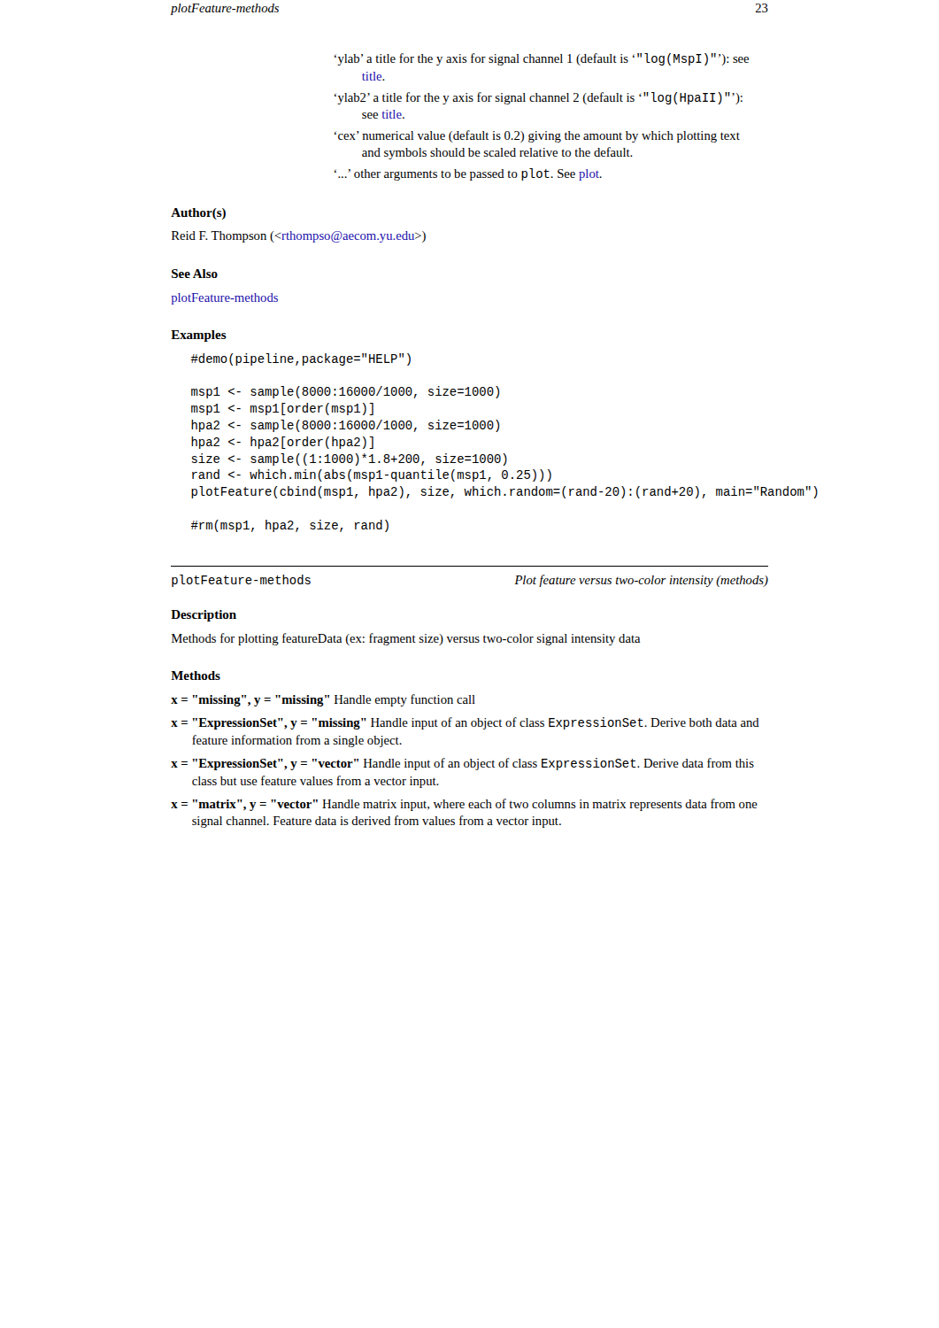plotFeature-methods 23
‘ylab’ a title for the y axis for signal channel 1 (default is ‘"log(MspI)"’): see
title.
‘ylab2’ a title for the y axis for signal channel 2 (default is ‘"log(HpaII)"’):
see title.
‘cex’ numerical value (default is 0.2) giving the amount by which plotting text
and symbols should be scaled relative to the default.
‘...’ other arguments to be passed to plot. See plot.
Author(s)
Reid F. Thompson (<rthompso@aecom.yu.edu>)
See Also
plotFeature-methods
Examples
#demo(pipeline,package="HELP")

msp1 <- sample(8000:16000/1000, size=1000)
msp1 <- msp1[order(msp1)]
hpa2 <- sample(8000:16000/1000, size=1000)
hpa2 <- hpa2[order(hpa2)]
size <- sample((1:1000)*1.8+200, size=1000)
rand <- which.min(abs(msp1-quantile(msp1, 0.25)))
plotFeature(cbind(msp1, hpa2), size, which.random=(rand-20):(rand+20), main="Random")

#rm(msp1, hpa2, size, rand)
plotFeature-methods Plot feature versus two-color intensity (methods)
Description
Methods for plotting featureData (ex: fragment size) versus two-color signal intensity data
Methods
x = "missing", y = "missing" Handle empty function call
x = "ExpressionSet", y = "missing" Handle input of an object of class ExpressionSet. Derive both data and feature information from a single object.
x = "ExpressionSet", y = "vector" Handle input of an object of class ExpressionSet. Derive data from this class but use feature values from a vector input.
x = "matrix", y = "vector" Handle matrix input, where each of two columns in matrix represents data from one signal channel. Feature data is derived from values from a vector input.